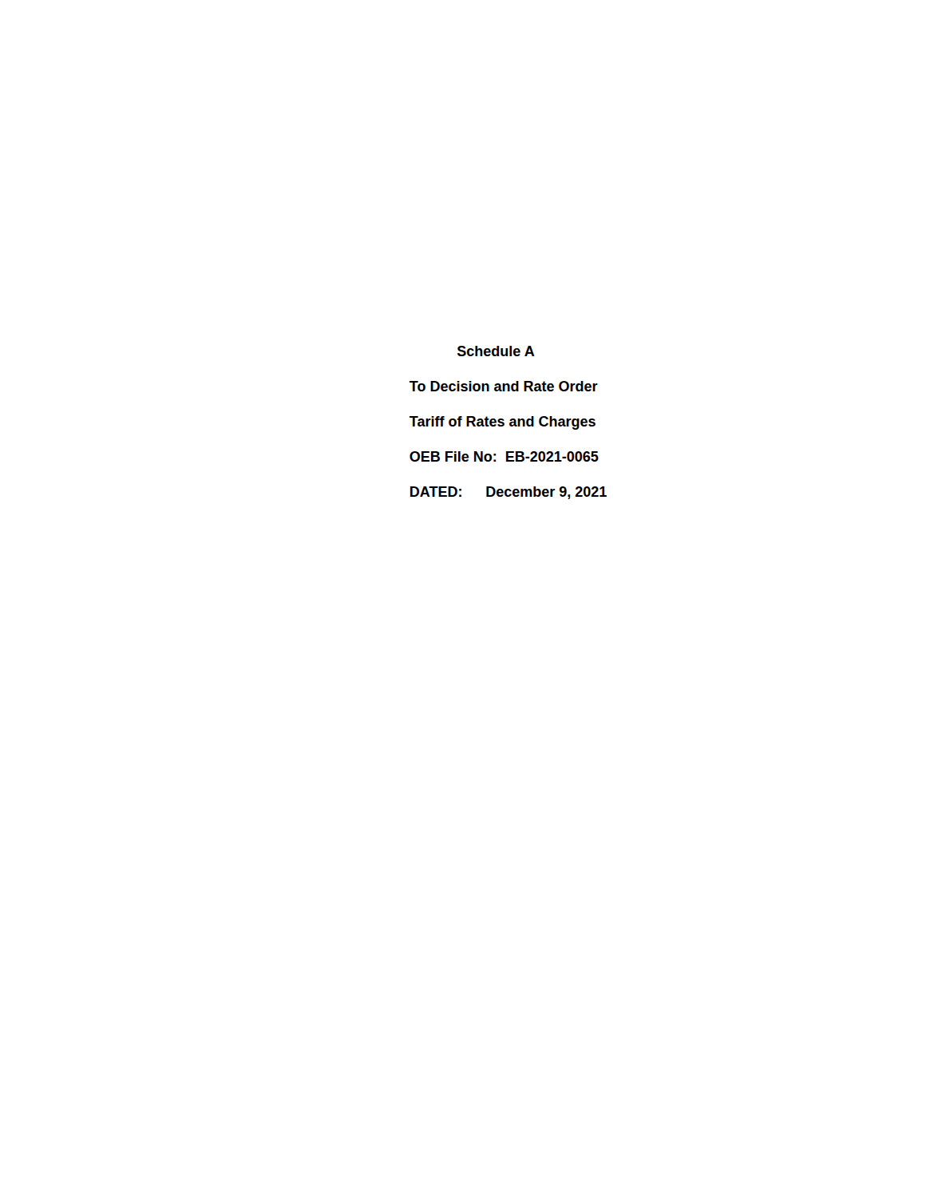Schedule A
To Decision and Rate Order
Tariff of Rates and Charges
OEB File No: EB-2021-0065
DATED: December 9, 2021